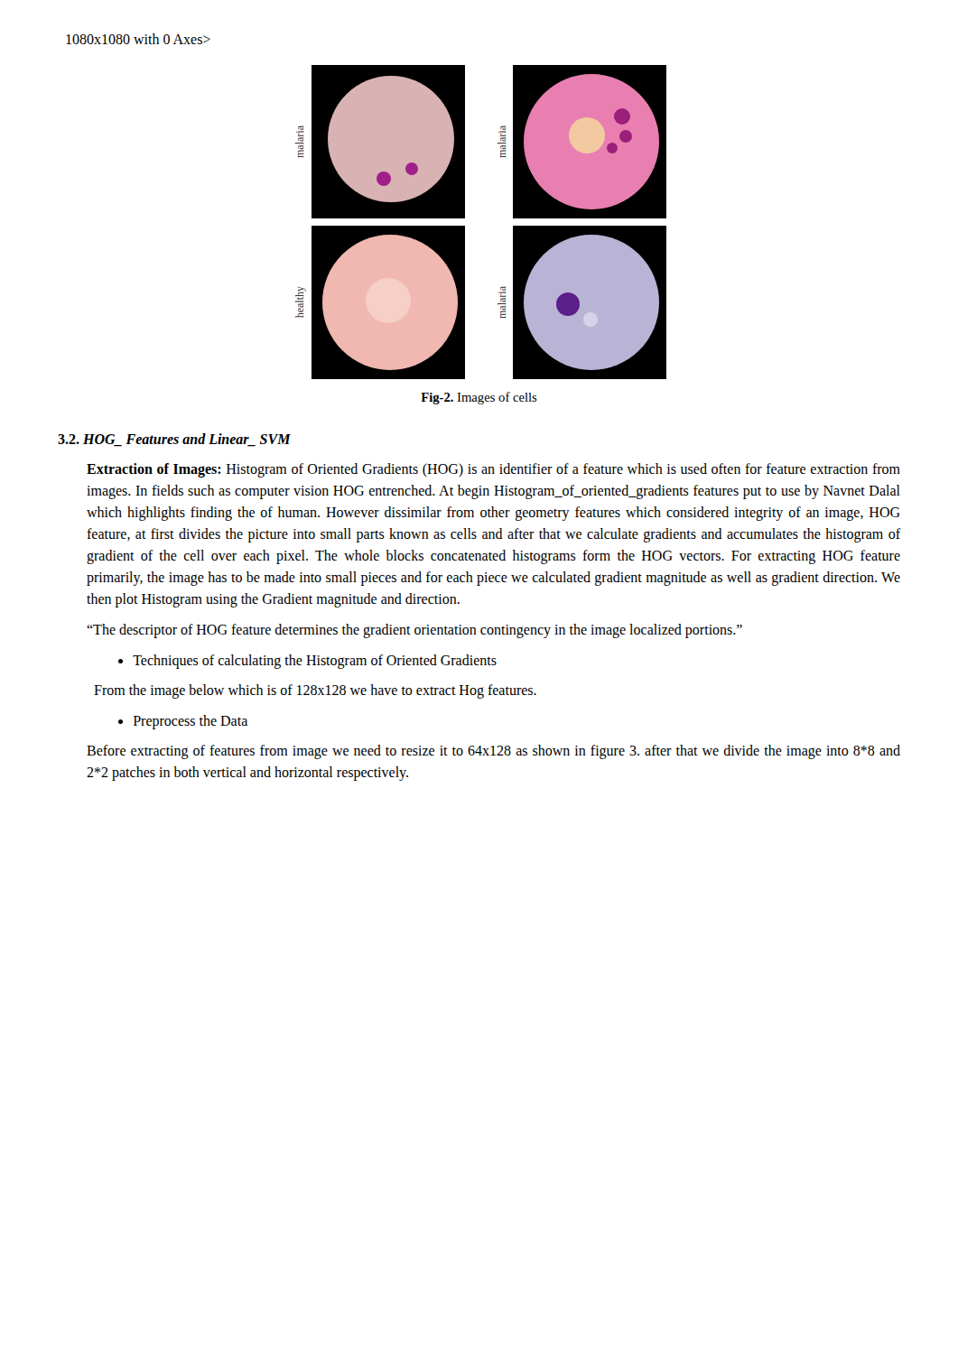1080x1080 with 0 Axes>
malaria
0 50 100 0 50 100
malaria
0 50 100 0 50 100
healthy
0 50 100 0 50 100
malaria
0 50 100 0 50 100
Fig-2. Images of cells
3.2. HOG_ Features and Linear_ SVM
Extraction of Images: Histogram of Oriented Gradients (HOG) is an identifier of a feature which is used often for feature extraction from images. In fields such as computer vision HOG entrenched. At begin Histogram_of_oriented_gradients features put to use by Navnet Dalal which highlights finding the of human. However dissimilar from other geometry features which considered integrity of an image, HOG feature, at first divides the picture into small parts known as cells and after that we calculate gradients and accumulates the histogram of gradient of the cell over each pixel. The whole blocks concatenated histograms form the HOG vectors. For extracting HOG feature primarily, the image has to be made into small pieces and for each piece we calculated gradient magnitude as well as gradient direction. We then plot Histogram using the Gradient magnitude and direction.
“The descriptor of HOG feature determines the gradient orientation contingency in the image localized portions.”
Techniques of calculating the Histogram of Oriented Gradients
From the image below which is of 128x128 we have to extract Hog features.
Preprocess the Data
Before extracting of features from image we need to resize it to 64x128 as shown in figure 3. after that we divide the image into 8*8 and 2*2 patches in both vertical and horizontal respectively.